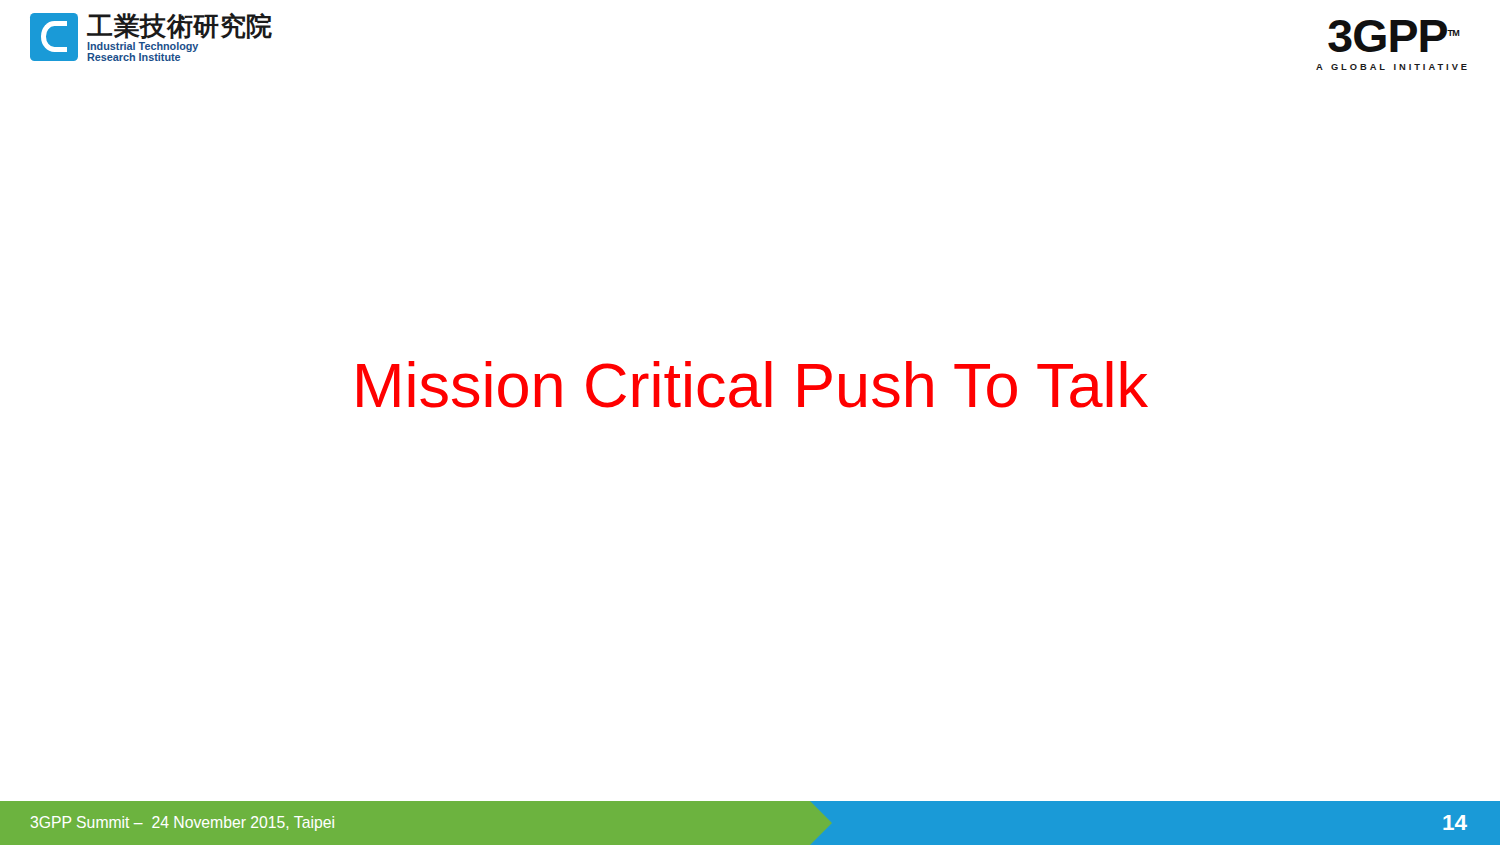工業技術研究院
Industrial Technology Research Institute
3GPPTM
A GLOBAL INITIATIVE
Mission Critical Push To Talk
3GPP Summit – 24 November 2015, Taipei
14